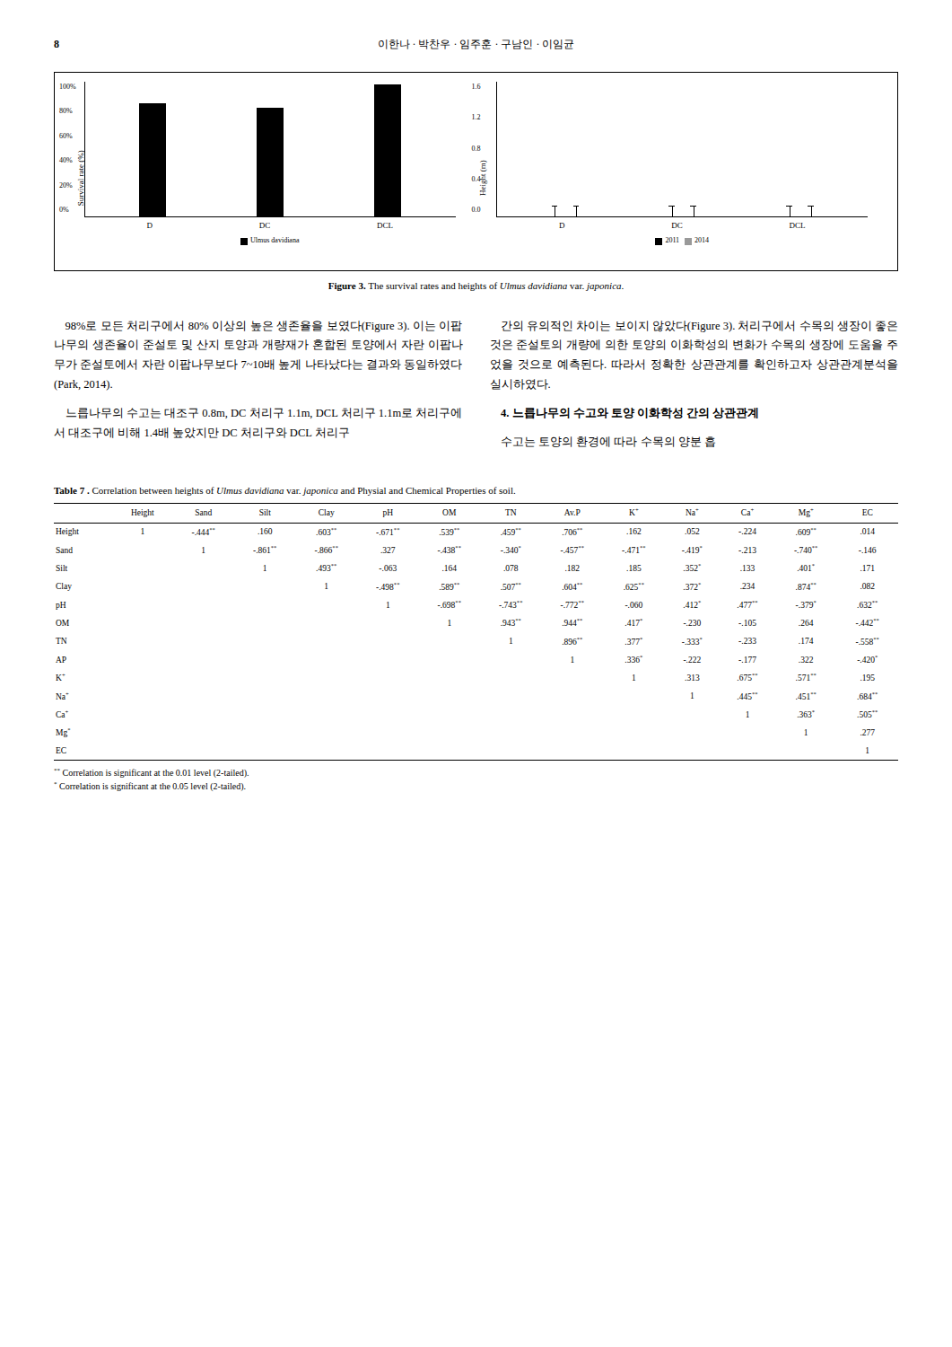8
이한나 · 박찬우 · 임주훈 · 구남인 · 이임균
Survival rate (%)
100% 80% 60% 40% 20% 0%
DDC DCL
Ulmus davidiana
Height (m)
1.61.20.80.40.0
DDC DCL
2011 2014
Figure 3. The survival rates and heights of Ulmus davidiana var. japonica.
98%로 모든 처리구에서 80% 이상의 높은 생존율을 보였다(Figure 3). 이는 이팝나무의 생존율이 준설토 및 산지 토양과 개량재가 혼합된 토양에서 자란 이팝나무가 준설토에서 자란 이팝나무보다 7~10배 높게 나타났다는 결과와 동일하였다(Park, 2014).
느릅나무의 수고는 대조구 0.8m, DC 처리구 1.1m, DCL 처리구 1.1m로 처리구에서 대조구에 비해 1.4배 높았지만 DC 처리구와 DCL 처리구
간의 유의적인 차이는 보이지 않았다(Figure 3). 처리구에서 수목의 생장이 좋은 것은 준설토의 개량에 의한 토양의 이화학성의 변화가 수목의 생장에 도움을 주었을 것으로 예측된다. 따라서 정확한 상관관계를 확인하고자 상관관계분석을 실시하였다.
4. 느릅나무의 수고와 토양 이화학성 간의 상관관계
수고는 토양의 환경에 따라 수목의 양분 흡
Table 7 . Correlation between heights of Ulmus davidiana var. japonica and Physial and Chemical Properties of soil.
| | Height | Sand | Silt | Clay | pH | OM | TN | Av.P | K + | Na + | Ca + | Mg + | EC |
| --- | --- | --- | --- | --- | --- | --- | --- | --- | --- | --- | --- | --- | --- |
| Height | 1 | -.444 ** | .160 | .603 ** | -.671 ** | .539 ** | .459 ** | .706 ** | .162 | .052 | -.224 | .609 ** | .014 |
| Sand | | 1 | -.861 ** | -.866 ** | .327 | -.438 ** | -.340 * | -.457 ** | -.471 ** | -.419 * | -.213 | -.740 ** | -.146 |
| Silt | | | 1 | .493 ** | -.063 | .164 | .078 | .182 | .185 | .352 * | .133 | .401 * | .171 |
| Clay | | | | 1 | -.498 ** | .589 ** | .507 ** | .604 ** | .625 ** | .372 * | .234 | .874 ** | .082 |
| pH | | | | | 1 | -.698 ** | -.743 ** | -.772 ** | -.060 | .412 * | .477 ** | -.379 * | .632 ** |
| OM | | | | | | 1 | .943 ** | .944 ** | .417 * | -.230 | -.105 | .264 | -.442 ** |
| TN | | | | | | | 1 | .896 ** | .377 * | -.333 * | -.233 | .174 | -.558 ** |
| AP | | | | | | | | 1 | .336 * | -.222 | -.177 | .322 | -.420 * |
| K + | | | | | | | | | 1 | .313 | .675 ** | .571 ** | .195 |
| Na + | | | | | | | | | | 1 | .445 ** | .451 ** | .684 ** |
| Ca + | | | | | | | | | | | 1 | .363 * | .505 ** |
| Mg * | | | | | | | | | | | | 1 | .277 |
| EC | | | | | | | | | | | | | 1 |
** Correlation is significant at the 0.01 level (2-tailed).
* Correlation is significant at the 0.05 level (2-tailed).